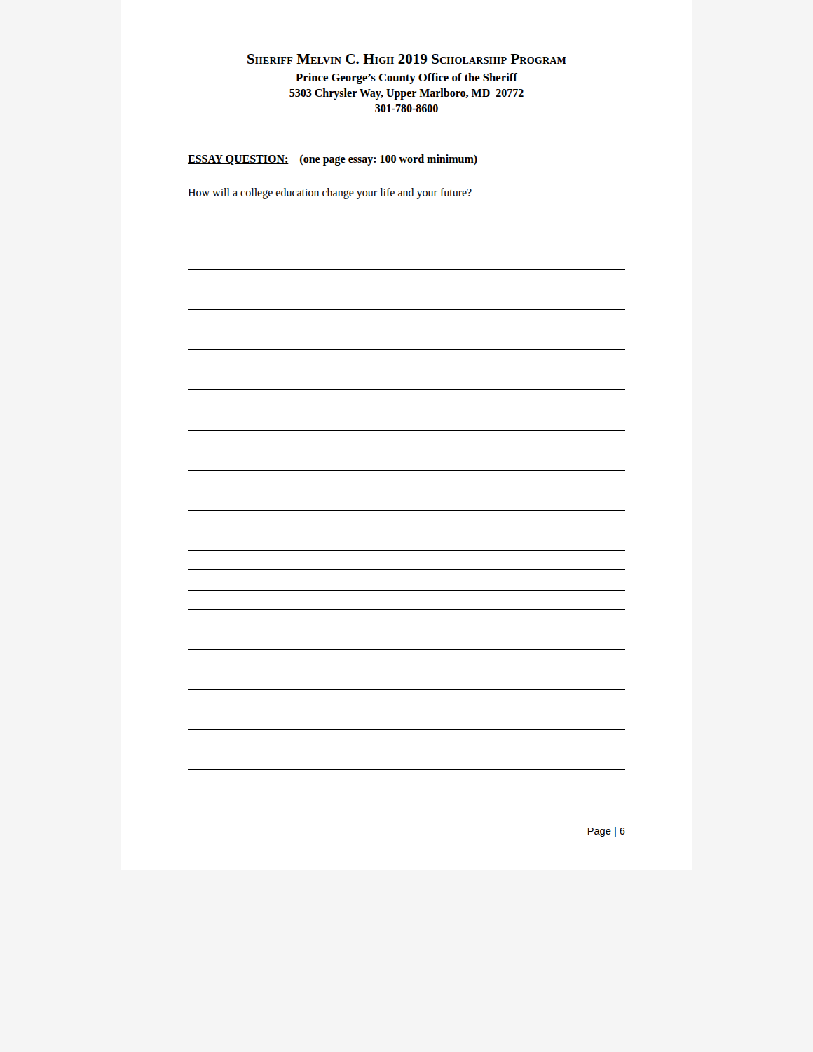Sheriff Melvin C. High 2019 Scholarship Program
Prince George’s County Office of the Sheriff
5303 Chrysler Way, Upper Marlboro, MD 20772
301-780-8600
ESSAY QUESTION: (one page essay: 100 word minimum)
How will a college education change your life and your future?
Page | 6